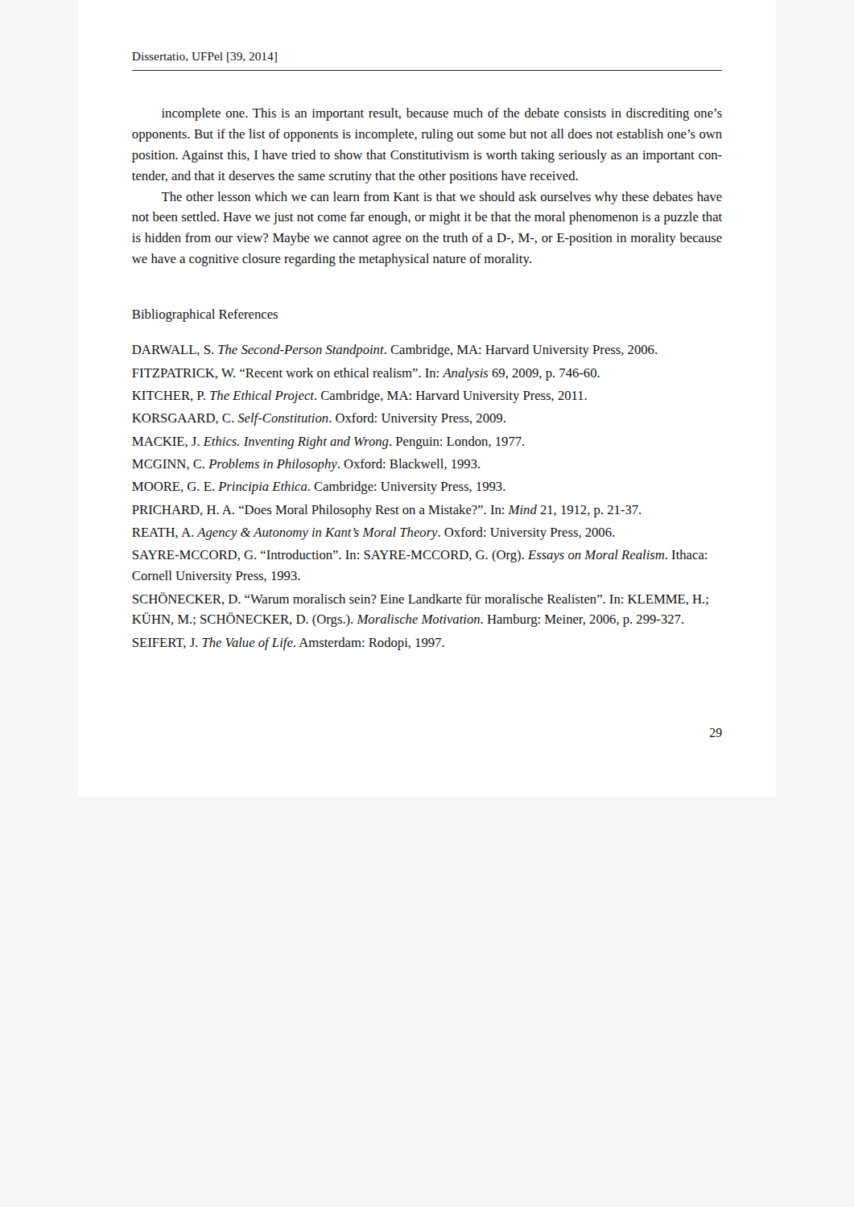Dissertatio, UFPel [39, 2014]
incomplete one. This is an important result, because much of the debate consists in discrediting one’s opponents. But if the list of opponents is incomplete, ruling out some but not all does not establish one’s own position. Against this, I have tried to show that Constitutivism is worth taking seriously as an important contender, and that it deserves the same scrutiny that the other positions have received.
The other lesson which we can learn from Kant is that we should ask ourselves why these debates have not been settled. Have we just not come far enough, or might it be that the moral phenomenon is a puzzle that is hidden from our view? Maybe we cannot agree on the truth of a D-, M-, or E-position in morality because we have a cognitive closure regarding the metaphysical nature of morality.
Bibliographical References
DARWALL, S. The Second-Person Standpoint. Cambridge, MA: Harvard University Press, 2006.
FITZPATRICK, W. “Recent work on ethical realism”. In: Analysis 69, 2009, p. 746-60.
KITCHER, P. The Ethical Project. Cambridge, MA: Harvard University Press, 2011.
KORSGAARD, C. Self-Constitution. Oxford: University Press, 2009.
MACKIE, J. Ethics. Inventing Right and Wrong. Penguin: London, 1977.
MCGINN, C. Problems in Philosophy. Oxford: Blackwell, 1993.
MOORE, G. E. Principia Ethica. Cambridge: University Press, 1993.
PRICHARD, H. A. “Does Moral Philosophy Rest on a Mistake?”. In: Mind 21, 1912, p. 21-37.
REATH, A. Agency & Autonomy in Kant’s Moral Theory. Oxford: University Press, 2006.
SAYRE-MCCORD, G. “Introduction”. In: SAYRE-MCCORD, G. (Org). Essays on Moral Realism. Ithaca: Cornell University Press, 1993.
SCHÖNECKER, D. “Warum moralisch sein? Eine Landkarte für moralische Realisten”. In: KLEMME, H.; KÜHN, M.; SCHÖNECKER, D. (Orgs.). Moralische Motivation. Hamburg: Meiner, 2006, p. 299-327.
SEIFERT, J. The Value of Life. Amsterdam: Rodopi, 1997.
29